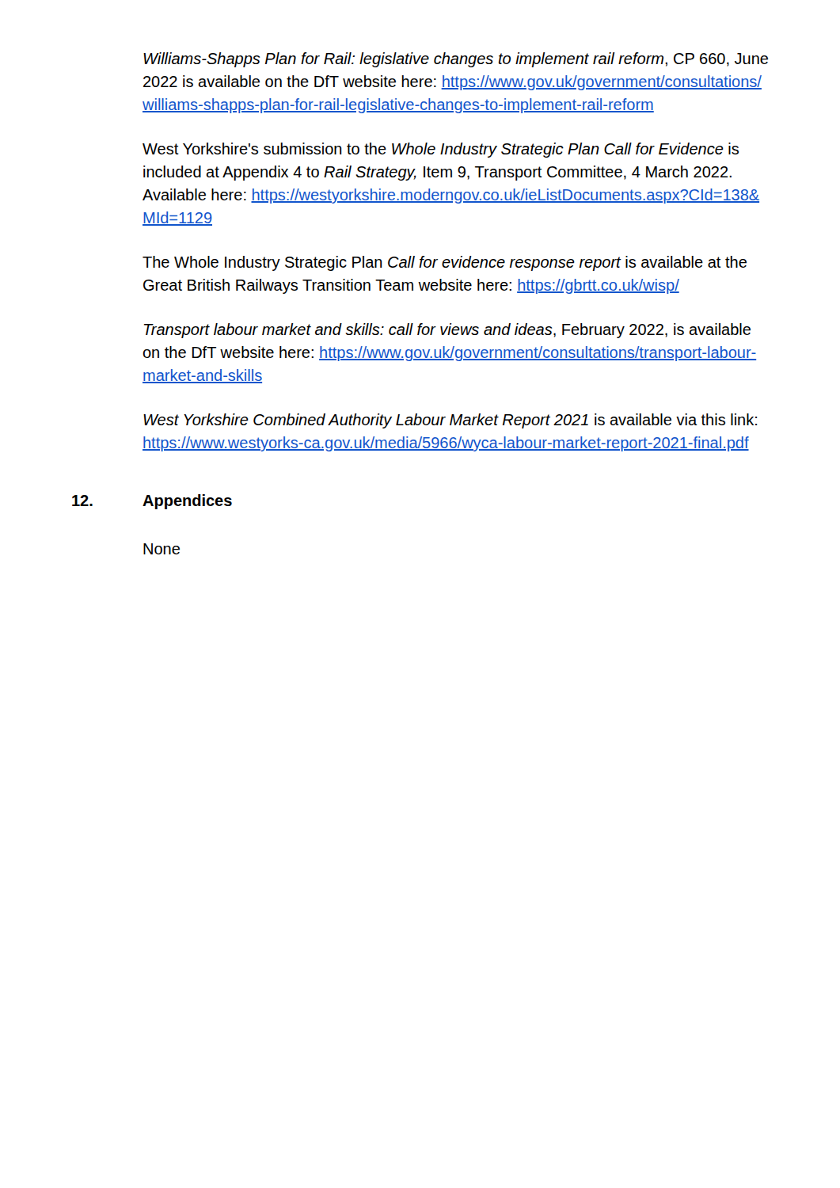Williams-Shapps Plan for Rail: legislative changes to implement rail reform, CP 660, June 2022 is available on the DfT website here: https://www.gov.uk/government/consultations/williams-shapps-plan-for-rail-legislative-changes-to-implement-rail-reform
West Yorkshire's submission to the Whole Industry Strategic Plan Call for Evidence is included at Appendix 4 to Rail Strategy, Item 9, Transport Committee, 4 March 2022. Available here: https://westyorkshire.moderngov.co.uk/ieListDocuments.aspx?CId=138&MId=1129
The Whole Industry Strategic Plan Call for evidence response report is available at the Great British Railways Transition Team website here: https://gbrtt.co.uk/wisp/
Transport labour market and skills: call for views and ideas, February 2022, is available on the DfT website here: https://www.gov.uk/government/consultations/transport-labour-market-and-skills
West Yorkshire Combined Authority Labour Market Report 2021 is available via this link: https://www.westyorks-ca.gov.uk/media/5966/wyca-labour-market-report-2021-final.pdf
12.
Appendices
None